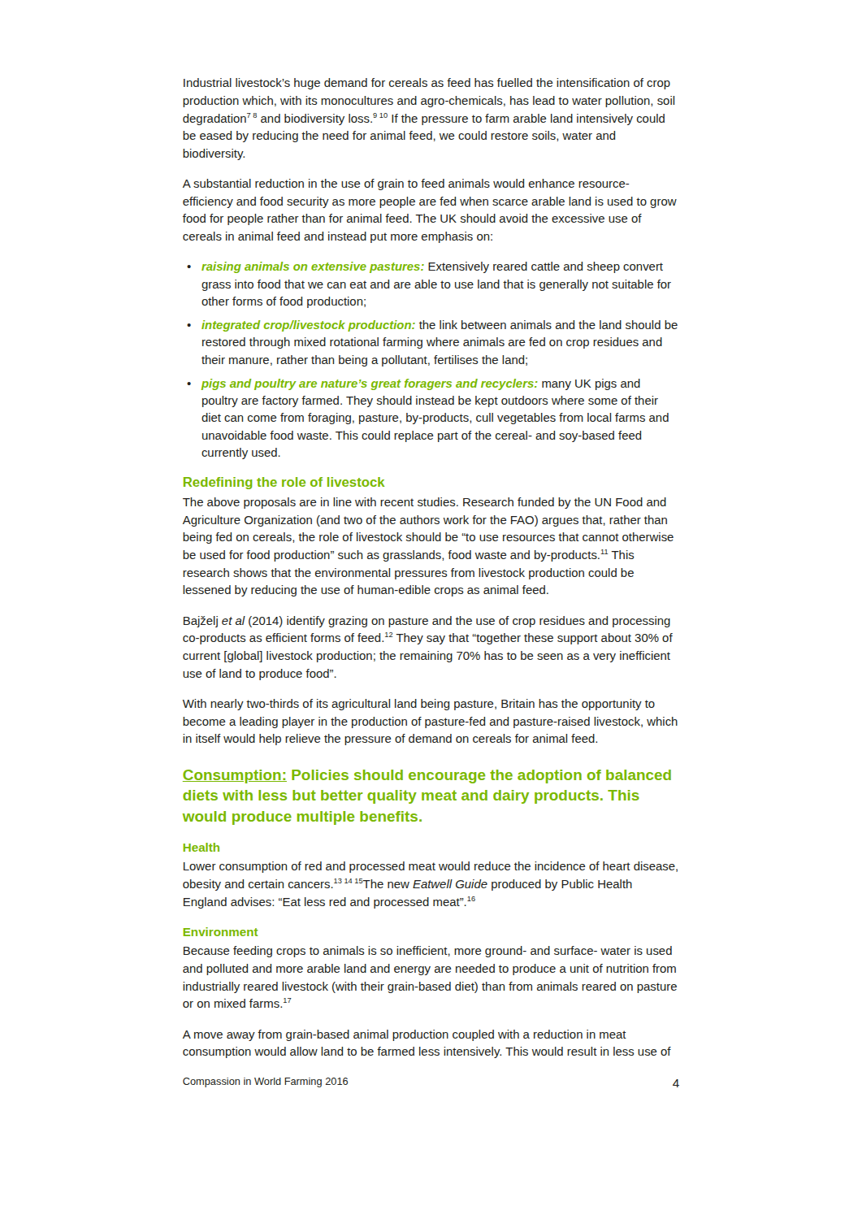Industrial livestock’s huge demand for cereals as feed has fuelled the intensification of crop production which, with its monocultures and agro-chemicals, has lead to water pollution, soil degradation7 8 and biodiversity loss.9 10 If the pressure to farm arable land intensively could be eased by reducing the need for animal feed, we could restore soils, water and biodiversity.
A substantial reduction in the use of grain to feed animals would enhance resource-efficiency and food security as more people are fed when scarce arable land is used to grow food for people rather than for animal feed. The UK should avoid the excessive use of cereals in animal feed and instead put more emphasis on:
raising animals on extensive pastures: Extensively reared cattle and sheep convert grass into food that we can eat and are able to use land that is generally not suitable for other forms of food production;
integrated crop/livestock production: the link between animals and the land should be restored through mixed rotational farming where animals are fed on crop residues and their manure, rather than being a pollutant, fertilises the land;
pigs and poultry are nature’s great foragers and recyclers: many UK pigs and poultry are factory farmed. They should instead be kept outdoors where some of their diet can come from foraging, pasture, by-products, cull vegetables from local farms and unavoidable food waste. This could replace part of the cereal- and soy-based feed currently used.
Redefining the role of livestock
The above proposals are in line with recent studies. Research funded by the UN Food and Agriculture Organization (and two of the authors work for the FAO) argues that, rather than being fed on cereals, the role of livestock should be “to use resources that cannot otherwise be used for food production” such as grasslands, food waste and by-products.11 This research shows that the environmental pressures from livestock production could be lessened by reducing the use of human-edible crops as animal feed.
Bajželj et al (2014) identify grazing on pasture and the use of crop residues and processing co-products as efficient forms of feed.12 They say that “together these support about 30% of current [global] livestock production; the remaining 70% has to be seen as a very inefficient use of land to produce food”.
With nearly two-thirds of its agricultural land being pasture, Britain has the opportunity to become a leading player in the production of pasture-fed and pasture-raised livestock, which in itself would help relieve the pressure of demand on cereals for animal feed.
Consumption: Policies should encourage the adoption of balanced diets with less but better quality meat and dairy products. This would produce multiple benefits.
Health
Lower consumption of red and processed meat would reduce the incidence of heart disease, obesity and certain cancers.13 14 15The new Eatwell Guide produced by Public Health England advises: “Eat less red and processed meat”.16
Environment
Because feeding crops to animals is so inefficient, more ground- and surface- water is used and polluted and more arable land and energy are needed to produce a unit of nutrition from industrially reared livestock (with their grain-based diet) than from animals reared on pasture or on mixed farms.17
A move away from grain-based animal production coupled with a reduction in meat consumption would allow land to be farmed less intensively. This would result in less use of
4 Compassion in World Farming 2016